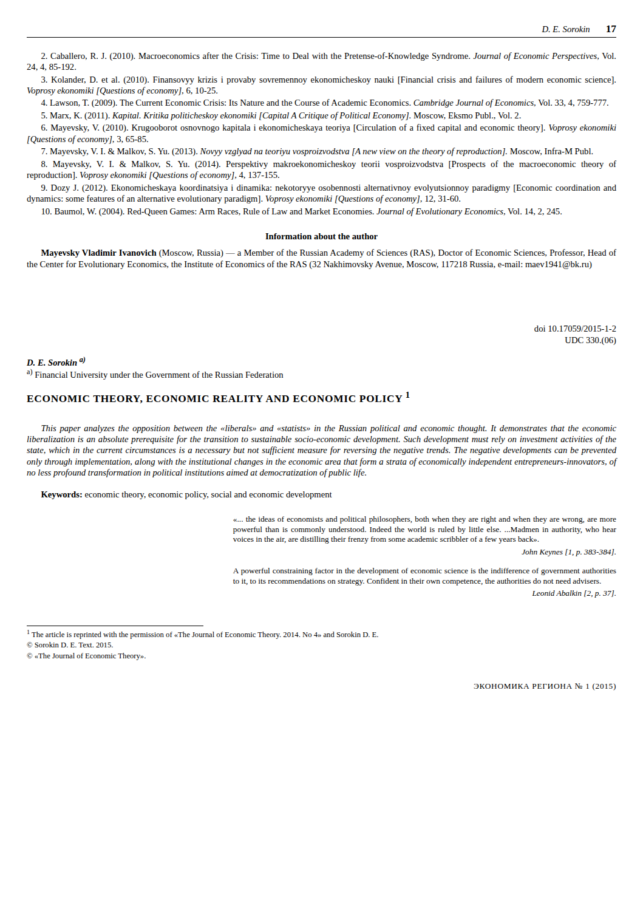D. E. Sorokin 17
2. Caballero, R. J. (2010). Macroeconomics after the Crisis: Time to Deal with the Pretense-of-Knowledge Syndrome. Journal of Economic Perspectives, Vol. 24, 4, 85-192.
3. Kolander, D. et al. (2010). Finansovyy krizis i provaby sovremennoy ekonomicheskoy nauki [Financial crisis and failures of modern economic science]. Voprosy ekonomiki [Questions of economy], 6, 10-25.
4. Lawson, T. (2009). The Current Economic Crisis: Its Nature and the Course of Academic Economics. Cambridge Journal of Economics, Vol. 33, 4, 759-777.
5. Marx, K. (2011). Kapital. Kritika politicheskoy ekonomiki [Capital A Critique of Political Economy]. Moscow, Eksmo Publ., Vol. 2.
6. Mayevsky, V. (2010). Krugooborot osnovnogo kapitala i ekonomicheskaya teoriya [Circulation of a fixed capital and economic theory]. Voprosy ekonomiki [Questions of economy], 3, 65-85.
7. Mayevsky, V. I. & Malkov, S. Yu. (2013). Novyy vzglyad na teoriyu vosproizvodstva [A new view on the theory of reproduction]. Moscow, Infra-M Publ.
8. Mayevsky, V. I. & Malkov, S. Yu. (2014). Perspektivy makroekonomicheskoy teorii vosproizvodstva [Prospects of the macroeconomic theory of reproduction]. Voprosy ekonomiki [Questions of economy], 4, 137-155.
9. Dozy J. (2012). Ekonomicheskaya koordinatsiya i dinamika: nekotoryye osobennosti alternativnoy evolyutsionnoy paradigmy [Economic coordination and dynamics: some features of an alternative evolutionary paradigm]. Voprosy ekonomiki [Questions of economy], 12, 31-60.
10. Baumol, W. (2004). Red-Queen Games: Arm Races, Rule of Law and Market Economies. Journal of Evolutionary Economics, Vol. 14, 2, 245.
Information about the author
Mayevsky Vladimir Ivanovich (Moscow, Russia) — a Member of the Russian Academy of Sciences (RAS), Doctor of Economic Sciences, Professor, Head of the Center for Evolutionary Economics, the Institute of Economics of the RAS (32 Nakhimovsky Avenue, Moscow, 117218 Russia, e-mail: maev1941@bk.ru)
doi 10.17059/2015-1-2
UDC 330.(06)
D. E. Sorokin a)
a) Financial University under the Government of the Russian Federation
ECONOMIC THEORY, ECONOMIC REALITY AND ECONOMIC POLICY 1
This paper analyzes the opposition between the «liberals» and «statists» in the Russian political and economic thought. It demonstrates that the economic liberalization is an absolute prerequisite for the transition to sustainable socio-economic development. Such development must rely on investment activities of the state, which in the current circumstances is a necessary but not sufficient measure for reversing the negative trends. The negative developments can be prevented only through implementation, along with the institutional changes in the economic area that form a strata of economically independent entrepreneurs-innovators, of no less profound transformation in political institutions aimed at democratization of public life.
Keywords: economic theory, economic policy, social and economic development
«... the ideas of economists and political philosophers, both when they are right and when they are wrong, are more powerful than is commonly understood. Indeed the world is ruled by little else. ...Madmen in authority, who hear voices in the air, are distilling their frenzy from some academic scribbler of a few years back». John Keynes [1, p. 383-384].
A powerful constraining factor in the development of economic science is the indifference of government authorities to it, to its recommendations on strategy. Confident in their own competence, the authorities do not need advisers. Leonid Abalkin [2, p. 37].
1 The article is reprinted with the permission of «The Journal of Economic Theory. 2014. No 4» and Sorokin D. E.
© Sorokin D. E. Text. 2015.
© «The Journal of Economic Theory».
ЭКОНОМИКА РЕГИОНА № 1 (2015)